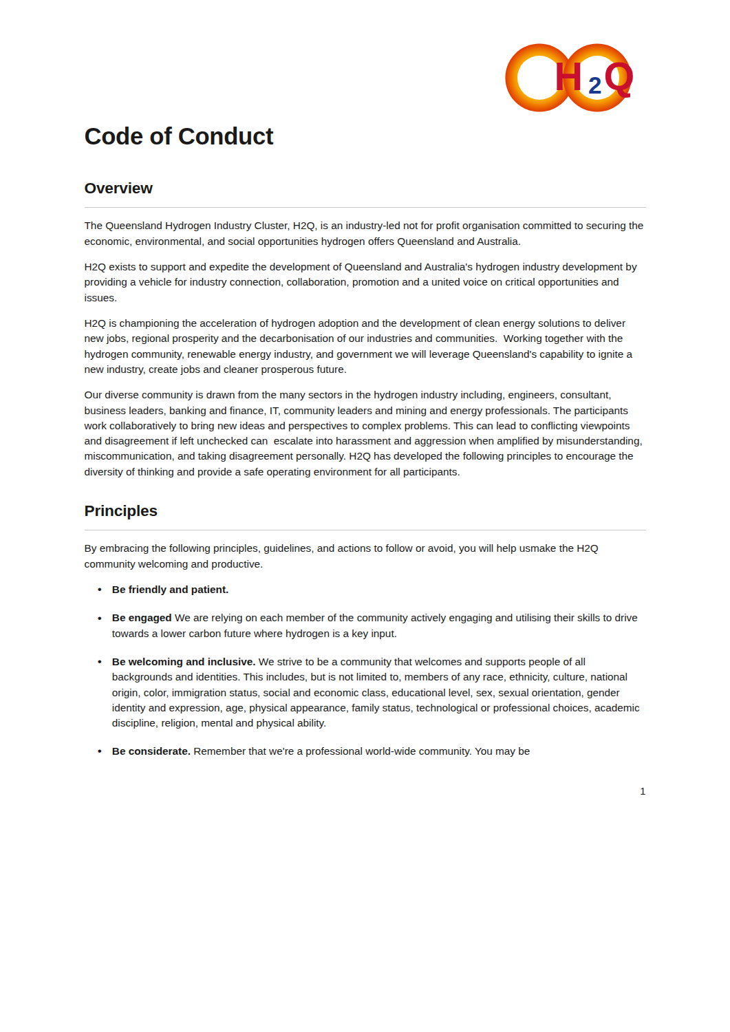H 2 Q
Code of Conduct
Overview
The Queensland Hydrogen Industry Cluster, H2Q, is an industry-led not for profit organisation committed to securing the economic, environmental, and social opportunities hydrogen offers Queensland and Australia.
H2Q exists to support and expedite the development of Queensland and Australia's hydrogen industry development by providing a vehicle for industry connection, collaboration, promotion and a united voice on critical opportunities and issues.
H2Q is championing the acceleration of hydrogen adoption and the development of clean energy solutions to deliver new jobs, regional prosperity and the decarbonisation of our industries and communities. Working together with the hydrogen community, renewable energy industry, and government we will leverage Queensland's capability to ignite a new industry, create jobs and cleaner prosperous future.
Our diverse community is drawn from the many sectors in the hydrogen industry including, engineers, consultant, business leaders, banking and finance, IT, community leaders and mining and energy professionals. The participants work collaboratively to bring new ideas and perspectives to complex problems. This can lead to conflicting viewpoints and disagreement if left unchecked can escalate into harassment and aggression when amplified by misunderstanding, miscommunication, and taking disagreement personally. H2Q has developed the following principles to encourage the diversity of thinking and provide a safe operating environment for all participants.
Principles
By embracing the following principles, guidelines, and actions to follow or avoid, you will help usmake the H2Q community welcoming and productive.
Be friendly and patient.
Be engaged We are relying on each member of the community actively engaging and utilising their skills to drive towards a lower carbon future where hydrogen is a key input.
Be welcoming and inclusive. We strive to be a community that welcomes and supports people of all backgrounds and identities. This includes, but is not limited to, members of any race, ethnicity, culture, national origin, color, immigration status, social and economic class, educational level, sex, sexual orientation, gender identity and expression, age, physical appearance, family status, technological or professional choices, academic discipline, religion, mental and physical ability.
Be considerate. Remember that we're a professional world-wide community. You may be
1